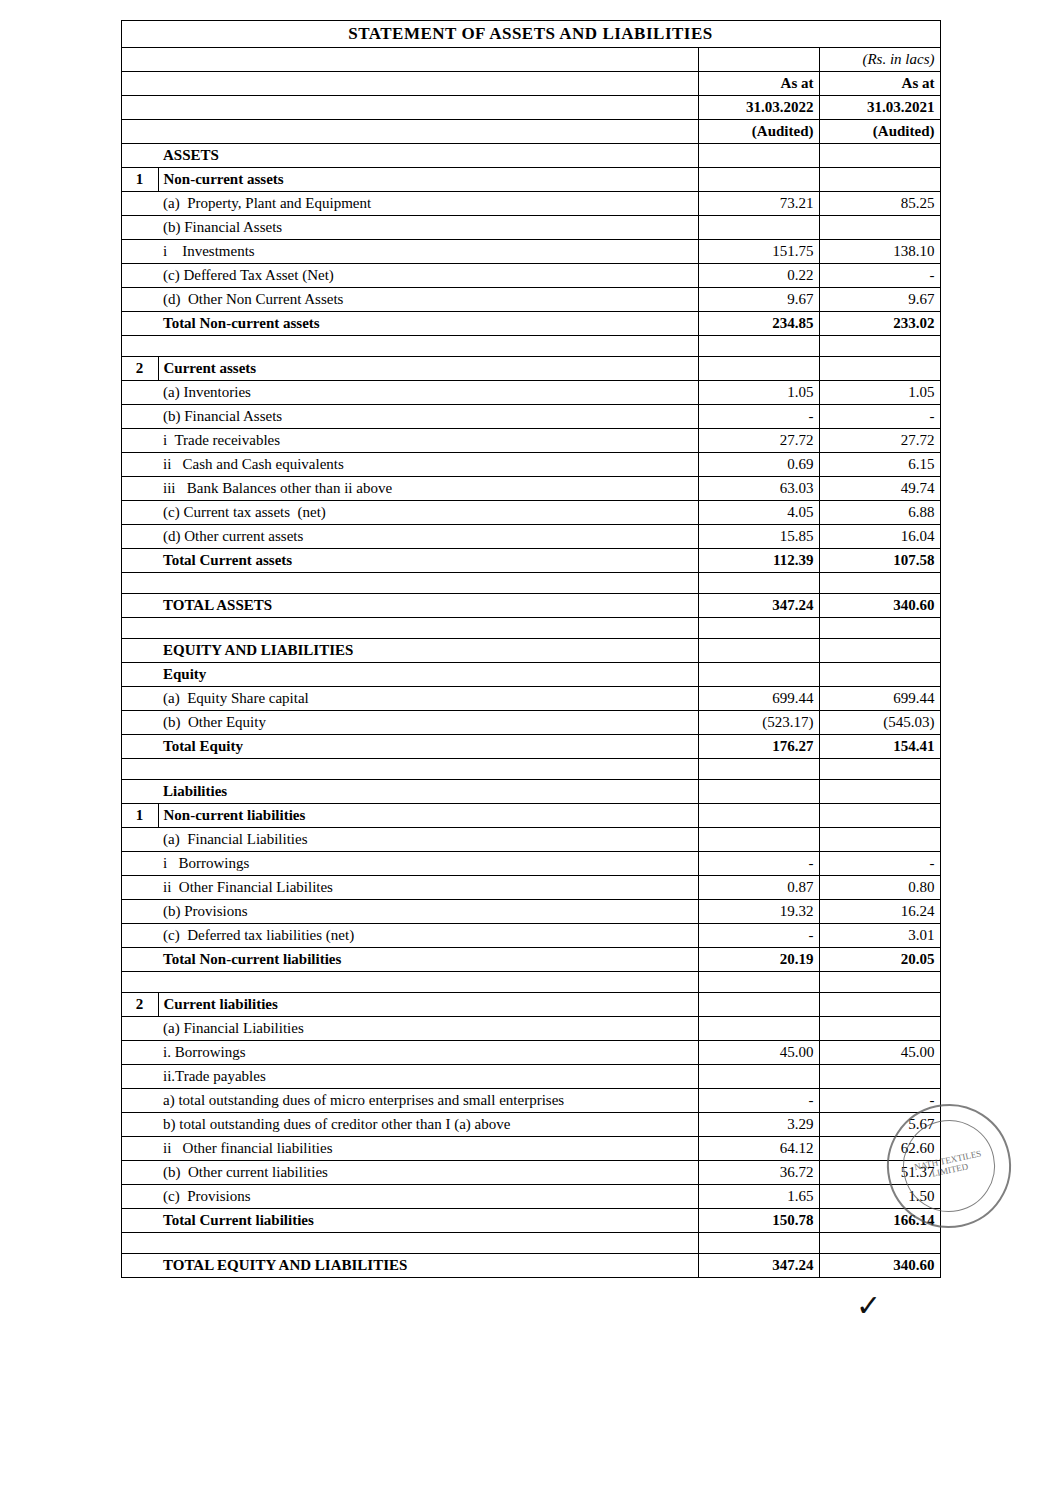| STATEMENT OF ASSETS AND LIABILITIES |
| | | | (Rs. in lacs) |
| | | As at | As at |
| | | 31.03.2022 | 31.03.2021 |
| | | (Audited) | (Audited) |
| | ASSETS | | |
| 1 | Non-current assets | | |
| | (a) Property, Plant and Equipment | 73.21 | 85.25 |
| | (b) Financial Assets | | |
| | i Investments | 151.75 | 138.10 |
| | (c) Deffered Tax Asset (Net) | 0.22 | - |
| | (d) Other Non Current Assets | 9.67 | 9.67 |
| | Total Non-current assets | 234.85 | 233.02 |
| 2 | Current assets | | |
| | (a) Inventories | 1.05 | 1.05 |
| | (b) Financial Assets | - | - |
| | i Trade receivables | 27.72 | 27.72 |
| | ii Cash and Cash equivalents | 0.69 | 6.15 |
| | iii Bank Balances other than ii above | 63.03 | 49.74 |
| | (c) Current tax assets (net) | 4.05 | 6.88 |
| | (d) Other current assets | 15.85 | 16.04 |
| | Total Current assets | 112.39 | 107.58 |
| | TOTAL ASSETS | 347.24 | 340.60 |
| | EQUITY AND LIABILITIES | | |
| | Equity | | |
| | (a) Equity Share capital | 699.44 | 699.44 |
| | (b) Other Equity | (523.17) | (545.03) |
| | Total Equity | 176.27 | 154.41 |
| | Liabilities | | |
| 1 | Non-current liabilities | | |
| | (a) Financial Liabilities | | |
| | i Borrowings | - | - |
| | ii Other Financial Liabilites | 0.87 | 0.80 |
| | (b) Provisions | 19.32 | 16.24 |
| | (c) Deferred tax liabilities (net) | - | 3.01 |
| | Total Non-current liabilities | 20.19 | 20.05 |
| 2 | Current liabilities | | |
| | (a) Financial Liabilities | | |
| | i. Borrowings | 45.00 | 45.00 |
| | ii.Trade payables | | |
| | a) total outstanding dues of micro enterprises and small enterprises | - | - |
| | b) total outstanding dues of creditor other than I (a) above | 3.29 | 5.67 |
| | ii Other financial liabilities | 64.12 | 62.60 |
| | (b) Other current liabilities | 36.72 | 51.37 |
| | (c) Provisions | 1.65 | 1.50 |
| | Total Current liabilities | 150.78 | 166.14 |
| | TOTAL EQUITY AND LIABILITIES | 347.24 | 340.60 |
NATH TEXTILES LIMITED
✓